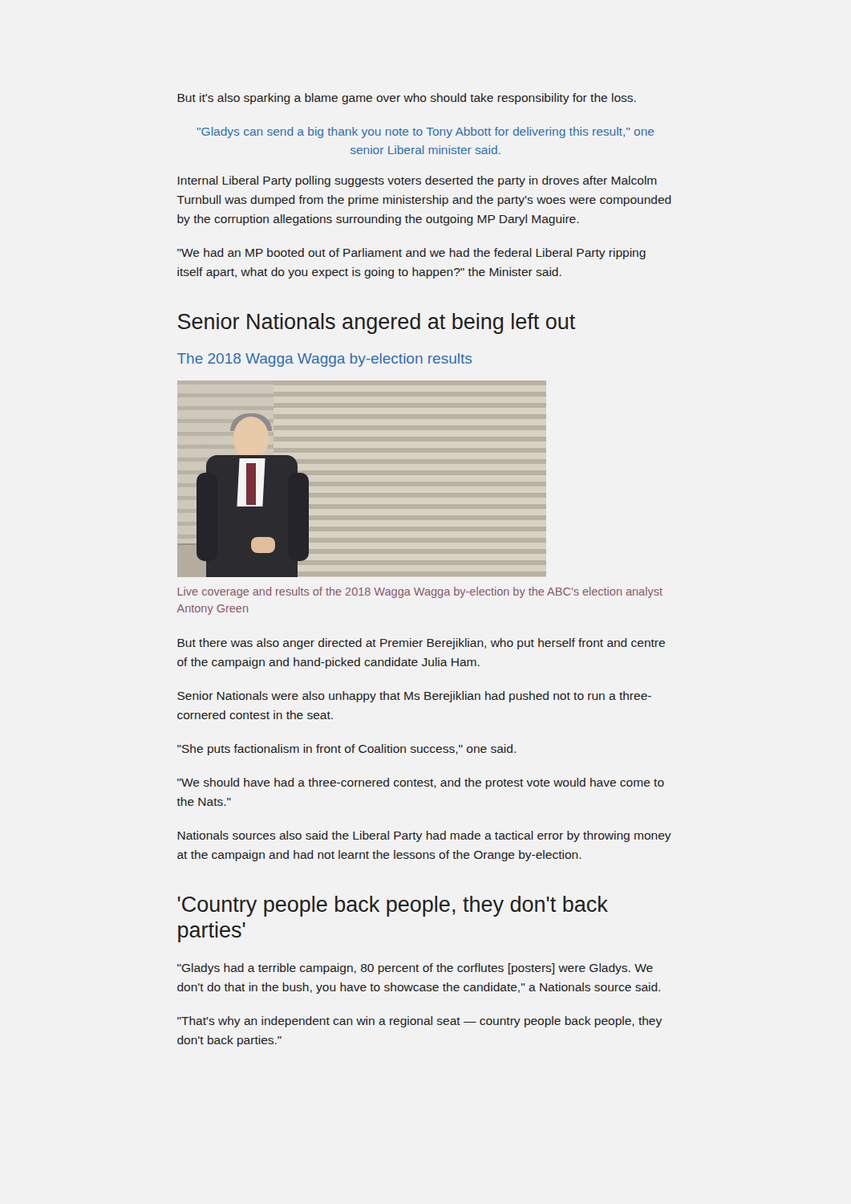But it's also sparking a blame game over who should take responsibility for the loss.
"Gladys can send a big thank you note to Tony Abbott for delivering this result," one senior Liberal minister said.
Internal Liberal Party polling suggests voters deserted the party in droves after Malcolm Turnbull was dumped from the prime ministership and the party's woes were compounded by the corruption allegations surrounding the outgoing MP Daryl Maguire.
"We had an MP booted out of Parliament and we had the federal Liberal Party ripping itself apart, what do you expect is going to happen?" the Minister said.
Senior Nationals angered at being left out
The 2018 Wagga Wagga by-election results
Live coverage and results of the 2018 Wagga Wagga by-election by the ABC's election analyst Antony Green
But there was also anger directed at Premier Berejiklian, who put herself front and centre of the campaign and hand-picked candidate Julia Ham.
Senior Nationals were also unhappy that Ms Berejiklian had pushed not to run a three-cornered contest in the seat.
"She puts factionalism in front of Coalition success," one said.
"We should have had a three-cornered contest, and the protest vote would have come to the Nats."
Nationals sources also said the Liberal Party had made a tactical error by throwing money at the campaign and had not learnt the lessons of the Orange by-election.
'Country people back people, they don't back parties'
"Gladys had a terrible campaign, 80 percent of the corflutes [posters] were Gladys. We don't do that in the bush, you have to showcase the candidate," a Nationals source said.
"That's why an independent can win a regional seat — country people back people, they don't back parties."